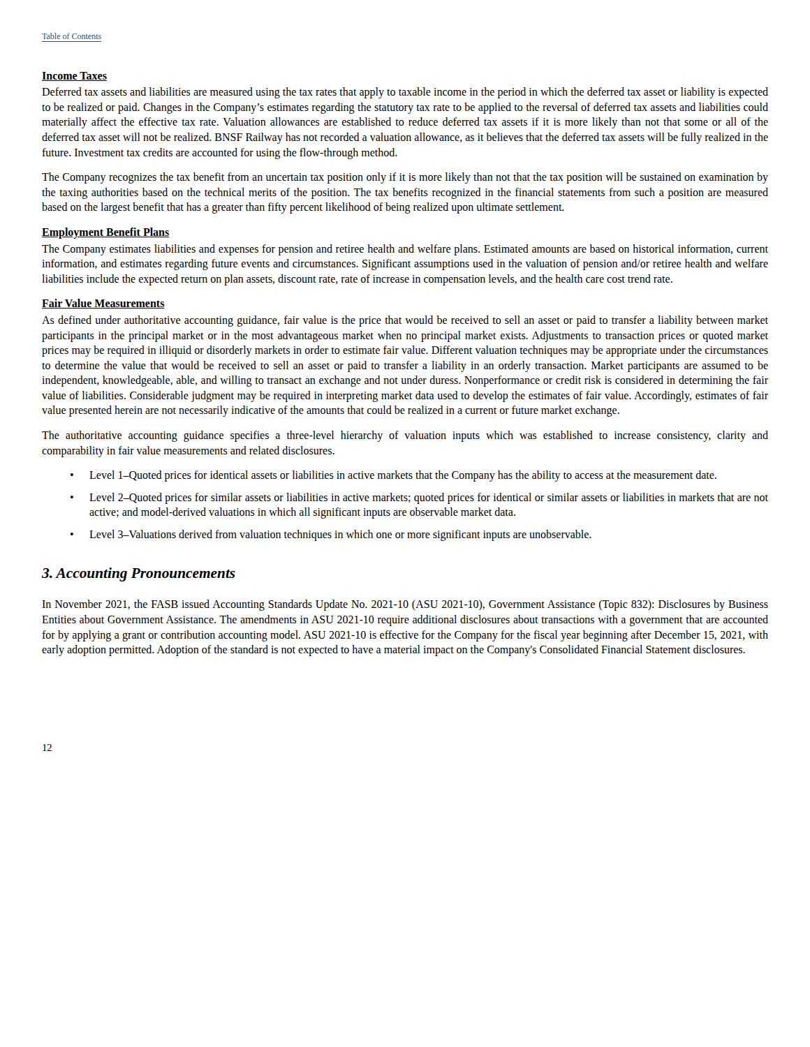Table of Contents
Income Taxes
Deferred tax assets and liabilities are measured using the tax rates that apply to taxable income in the period in which the deferred tax asset or liability is expected to be realized or paid. Changes in the Company’s estimates regarding the statutory tax rate to be applied to the reversal of deferred tax assets and liabilities could materially affect the effective tax rate. Valuation allowances are established to reduce deferred tax assets if it is more likely than not that some or all of the deferred tax asset will not be realized. BNSF Railway has not recorded a valuation allowance, as it believes that the deferred tax assets will be fully realized in the future. Investment tax credits are accounted for using the flow-through method.
The Company recognizes the tax benefit from an uncertain tax position only if it is more likely than not that the tax position will be sustained on examination by the taxing authorities based on the technical merits of the position. The tax benefits recognized in the financial statements from such a position are measured based on the largest benefit that has a greater than fifty percent likelihood of being realized upon ultimate settlement.
Employment Benefit Plans
The Company estimates liabilities and expenses for pension and retiree health and welfare plans. Estimated amounts are based on historical information, current information, and estimates regarding future events and circumstances. Significant assumptions used in the valuation of pension and/or retiree health and welfare liabilities include the expected return on plan assets, discount rate, rate of increase in compensation levels, and the health care cost trend rate.
Fair Value Measurements
As defined under authoritative accounting guidance, fair value is the price that would be received to sell an asset or paid to transfer a liability between market participants in the principal market or in the most advantageous market when no principal market exists. Adjustments to transaction prices or quoted market prices may be required in illiquid or disorderly markets in order to estimate fair value. Different valuation techniques may be appropriate under the circumstances to determine the value that would be received to sell an asset or paid to transfer a liability in an orderly transaction. Market participants are assumed to be independent, knowledgeable, able, and willing to transact an exchange and not under duress. Nonperformance or credit risk is considered in determining the fair value of liabilities. Considerable judgment may be required in interpreting market data used to develop the estimates of fair value. Accordingly, estimates of fair value presented herein are not necessarily indicative of the amounts that could be realized in a current or future market exchange.
The authoritative accounting guidance specifies a three-level hierarchy of valuation inputs which was established to increase consistency, clarity and comparability in fair value measurements and related disclosures.
Level 1–Quoted prices for identical assets or liabilities in active markets that the Company has the ability to access at the measurement date.
Level 2–Quoted prices for similar assets or liabilities in active markets; quoted prices for identical or similar assets or liabilities in markets that are not active; and model-derived valuations in which all significant inputs are observable market data.
Level 3–Valuations derived from valuation techniques in which one or more significant inputs are unobservable.
3. Accounting Pronouncements
In November 2021, the FASB issued Accounting Standards Update No. 2021-10 (ASU 2021-10), Government Assistance (Topic 832): Disclosures by Business Entities about Government Assistance. The amendments in ASU 2021-10 require additional disclosures about transactions with a government that are accounted for by applying a grant or contribution accounting model. ASU 2021-10 is effective for the Company for the fiscal year beginning after December 15, 2021, with early adoption permitted. Adoption of the standard is not expected to have a material impact on the Company's Consolidated Financial Statement disclosures.
12